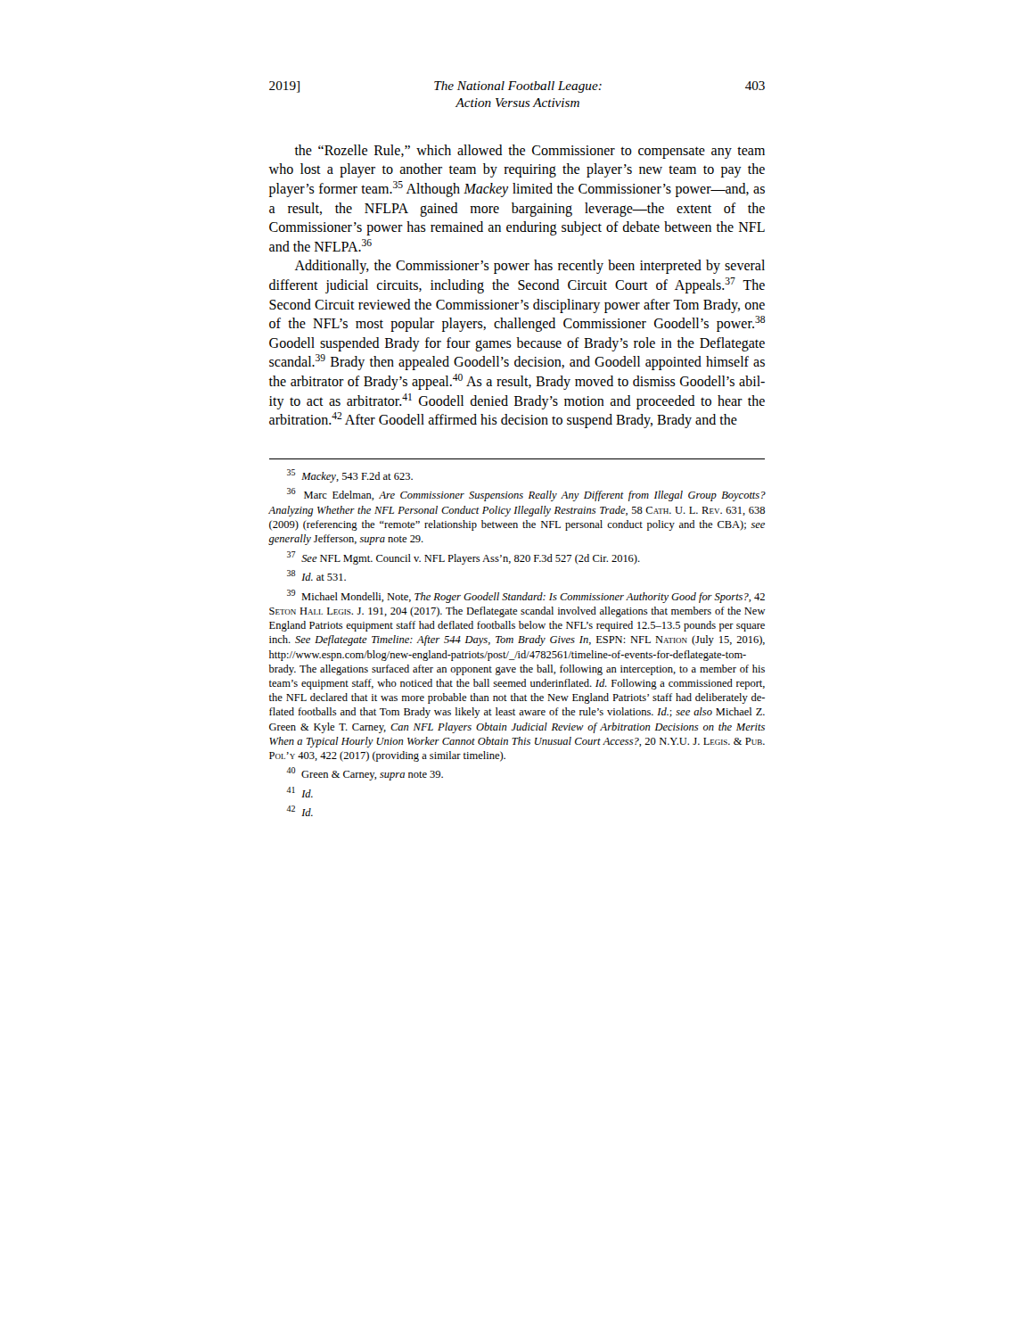2019]
The National Football League:
Action Versus Activism
403
the “Rozelle Rule,” which allowed the Commissioner to compensate any team who lost a player to another team by requiring the player’s new team to pay the player’s former team.35 Although Mackey limited the Commissioner’s power—and, as a result, the NFLPA gained more bargaining leverage—the extent of the Commissioner’s power has remained an enduring subject of debate between the NFL and the NFLPA.36
Additionally, the Commissioner’s power has recently been interpreted by several different judicial circuits, including the Second Circuit Court of Appeals.37 The Second Circuit reviewed the Commissioner’s disciplinary power after Tom Brady, one of the NFL’s most popular players, challenged Commissioner Goodell’s power.38 Goodell suspended Brady for four games because of Brady’s role in the Deflategate scandal.39 Brady then appealed Goodell’s decision, and Goodell appointed himself as the arbitrator of Brady’s appeal.40 As a result, Brady moved to dismiss Goodell’s ability to act as arbitrator.41 Goodell denied Brady’s motion and proceeded to hear the arbitration.42 After Goodell affirmed his decision to suspend Brady, Brady and the
35 Mackey, 543 F.2d at 623.
36 Marc Edelman, Are Commissioner Suspensions Really Any Different from Illegal Group Boycotts? Analyzing Whether the NFL Personal Conduct Policy Illegally Restrains Trade, 58 Cath. U. L. Rev. 631, 638 (2009) (referencing the “remote” relationship between the NFL personal conduct policy and the CBA); see generally Jefferson, supra note 29.
37 See NFL Mgmt. Council v. NFL Players Ass’n, 820 F.3d 527 (2d Cir. 2016).
38 Id. at 531.
39 Michael Mondelli, Note, The Roger Goodell Standard: Is Commissioner Authority Good for Sports?, 42 Seton Hall Legis. J. 191, 204 (2017). The Deflategate scandal involved allegations that members of the New England Patriots equipment staff had deflated footballs below the NFL’s required 12.5–13.5 pounds per square inch. See Deflategate Timeline: After 544 Days, Tom Brady Gives In, ESPN: NFL Nation (July 15, 2016), http://www.espn.com/blog/new-england-patriots/post/_/id/4782561/timeline-of-events-for-deflategate-tom-brady. The allegations surfaced after an opponent gave the ball, following an interception, to a member of his team’s equipment staff, who noticed that the ball seemed underinflated. Id. Following a commissioned report, the NFL declared that it was more probable than not that the New England Patriots’ staff had deliberately deflated footballs and that Tom Brady was likely at least aware of the rule’s violations. Id.; see also Michael Z. Green & Kyle T. Carney, Can NFL Players Obtain Judicial Review of Arbitration Decisions on the Merits When a Typical Hourly Union Worker Cannot Obtain This Unusual Court Access?, 20 N.Y.U. J. Legis. & Pub. Pol’y 403, 422 (2017) (providing a similar timeline).
40 Green & Carney, supra note 39.
41 Id.
42 Id.